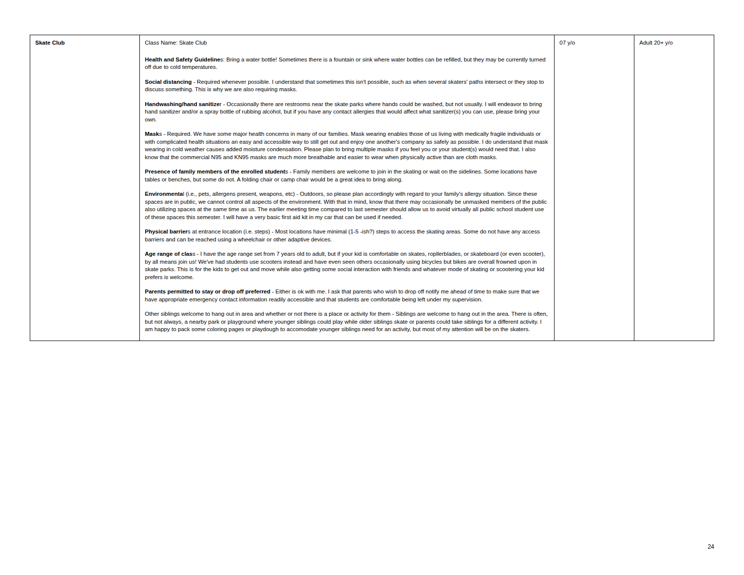| Skate Club | Class Name: Skate Club Health and Safety Guideline s: Bring a water bottle! Sometimes there is a fountain or sink where water bottles can be refilled, but they may be currently turned off due to cold temperatures. Social distancing - Required whenever possible. I understand that sometimes this isn't possible, such as when several skaters' paths intersect or they stop to discuss something. This is why we are also requiring masks. Handwashing/hand sanitize r - Occasionally there are restrooms near the skate parks where hands could be washed, but not usually. I will endeavor to bring hand sanitizer and/or a spray bottle of rubbing alcohol, but if you have any contact allergies that would affect what sanitizer(s) you can use, please bring your own. Mask s - Required. We have some major health concerns in many of our families. Mask wearing enables those of us living with medically fragile individuals or with complicated health situations an easy and accessible way to still get out and enjoy one another's company as safely as possible. I do understand that mask wearing in cold weather causes added moisture condensation. Please plan to bring multiple masks if you feel you or your student(s) would need that. I also know that the commercial N95 and KN95 masks are much more breathable and easier to wear when physically active than are cloth masks. Presence of family members of the enrolled student s - Family members are welcome to join in the skating or wait on the sidelines. Some locations have tables or benches, but some do not. A folding chair or camp chair would be a great idea to bring along. Environmenta l (i.e., pets, allergens present, weapons, etc) - Outdoors, so please plan accordingly with regard to your family's allergy situation. Since these spaces are in public, we cannot control all aspects of the environment. With that in mind, know that there may occasionally be unmasked members of the public also utilizing spaces at the same time as us. The earlier meeting time compared to last semester should allow us to avoid virtually all public school student use of these spaces this semester. I will have a very basic first aid kit in my car that can be used if needed. Physical barrier s at entrance location (i.e. steps) - Most locations have minimal (1-5 -ish?) steps to access the skating areas. Some do not have any access barriers and can be reached using a wheelchair or other adaptive devices. Age range of clas s - I have the age range set from 7 years old to adult, but if your kid is comfortable on skates, ropllerblades, or skateboard (or even scooter), by all means join us! We've had students use scooters instead and have even seen others occasionally using bicycles but bikes are overall frowned upon in skate parks. This is for the kids to get out and move while also getting some social interaction with friends and whatever mode of skating or scootering your kid prefers is welcome. Parents permitted to stay or drop off preferred - Either is ok with me. I ask that parents who wish to drop off notify me ahead of time to make sure that we have appropriate emergency contact information readily accessible and that students are comfortable being left under my supervision. Other siblings welcome to hang out in area and whether or not there is a place or activity for them - Siblings are welcome to hang out in the area. There is often, but not always, a nearby park or playground where younger siblings could play while older siblings skate or parents could take siblings for a different activity. I am happy to pack some coloring pages or playdough to accomodate younger siblings need for an activity, but most of my attention will be on the skaters. | 07 y/o | Adult 20+ y/o |
24